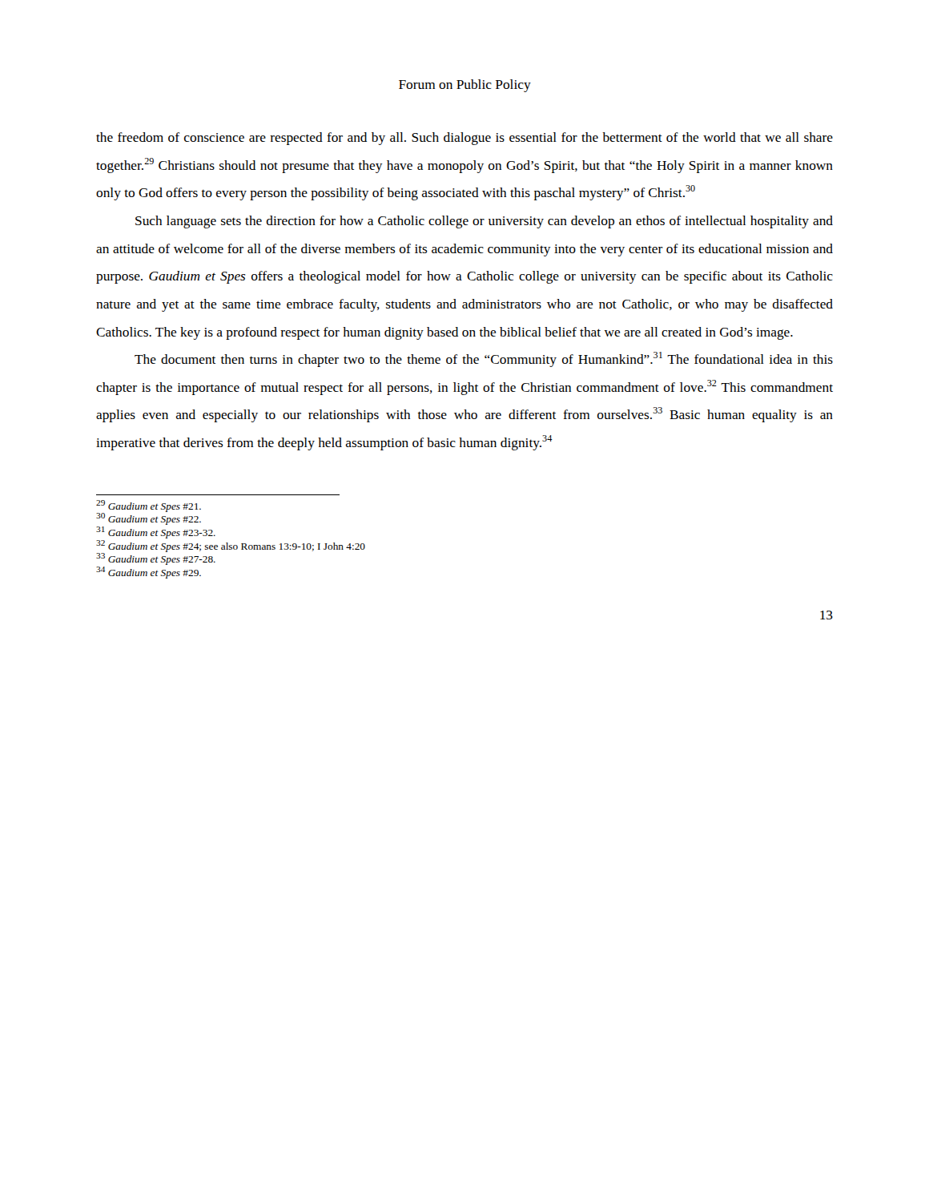Forum on Public Policy
the freedom of conscience are respected for and by all. Such dialogue is essential for the betterment of the world that we all share together.29 Christians should not presume that they have a monopoly on God’s Spirit, but that “the Holy Spirit in a manner known only to God offers to every person the possibility of being associated with this paschal mystery” of Christ.30
Such language sets the direction for how a Catholic college or university can develop an ethos of intellectual hospitality and an attitude of welcome for all of the diverse members of its academic community into the very center of its educational mission and purpose. Gaudium et Spes offers a theological model for how a Catholic college or university can be specific about its Catholic nature and yet at the same time embrace faculty, students and administrators who are not Catholic, or who may be disaffected Catholics. The key is a profound respect for human dignity based on the biblical belief that we are all created in God’s image.
The document then turns in chapter two to the theme of the “Community of Humankind”.31 The foundational idea in this chapter is the importance of mutual respect for all persons, in light of the Christian commandment of love.32 This commandment applies even and especially to our relationships with those who are different from ourselves.33 Basic human equality is an imperative that derives from the deeply held assumption of basic human dignity.34
29 Gaudium et Spes #21.
30 Gaudium et Spes #22.
31 Gaudium et Spes #23-32.
32 Gaudium et Spes #24; see also Romans 13:9-10; I John 4:20
33 Gaudium et Spes #27-28.
34 Gaudium et Spes #29.
13